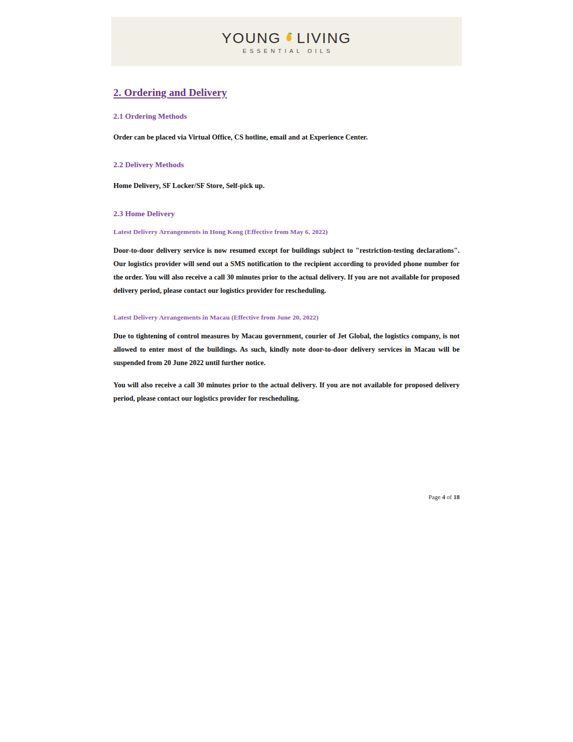YOUNG LIVING
ESSENTIAL OILS
2. Ordering and Delivery
2.1 Ordering Methods
Order can be placed via Virtual Office, CS hotline, email and at Experience Center.
2.2 Delivery Methods
Home Delivery, SF Locker/SF Store, Self-pick up.
2.3 Home Delivery
Latest Delivery Arrangements in Hong Kong (Effective from May 6, 2022)
Door-to-door delivery service is now resumed except for buildings subject to "restriction-testing declarations". Our logistics provider will send out a SMS notification to the recipient according to provided phone number for the order. You will also receive a call 30 minutes prior to the actual delivery. If you are not available for proposed delivery period, please contact our logistics provider for rescheduling.
Latest Delivery Arrangements in Macau (Effective from June 20, 2022)
Due to tightening of control measures by Macau government, courier of Jet Global, the logistics company, is not allowed to enter most of the buildings. As such, kindly note door-to-door delivery services in Macau will be suspended from 20 June 2022 until further notice.
You will also receive a call 30 minutes prior to the actual delivery. If you are not available for proposed delivery period, please contact our logistics provider for rescheduling.
Page 4 of 18